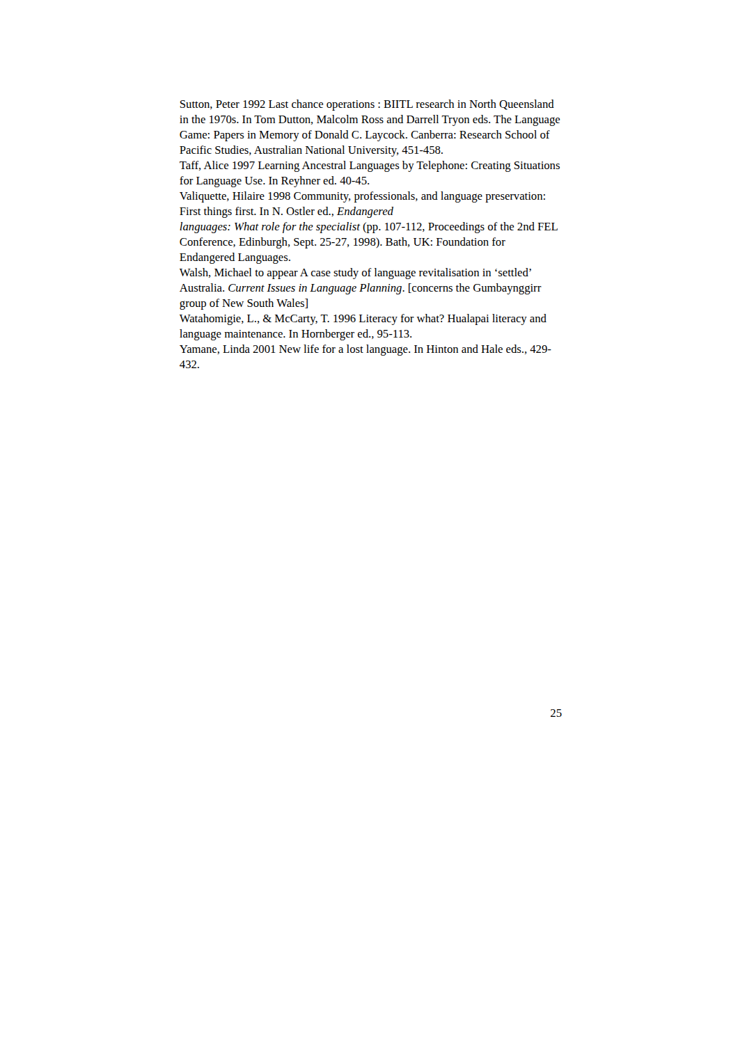Sutton, Peter 1992 Last chance operations : BIITL research in North Queensland in the 1970s. In Tom Dutton, Malcolm Ross and Darrell Tryon eds. The Language Game: Papers in Memory of Donald C. Laycock. Canberra: Research School of Pacific Studies, Australian National University, 451-458.
Taff, Alice 1997 Learning Ancestral Languages by Telephone: Creating Situations for Language Use. In Reyhner ed. 40-45.
Valiquette, Hilaire 1998 Community, professionals, and language preservation: First things first. In N. Ostler ed., Endangered
languages: What role for the specialist (pp. 107-112, Proceedings of the 2nd FEL Conference, Edinburgh, Sept. 25-27, 1998). Bath, UK: Foundation for Endangered Languages.
Walsh, Michael to appear A case study of language revitalisation in ‘settled’ Australia. Current Issues in Language Planning. [concerns the Gumbaynggirr group of New South Wales]
Watahomigie, L., & McCarty, T. 1996 Literacy for what? Hualapai literacy and language maintenance. In Hornberger ed., 95-113.
Yamane, Linda 2001 New life for a lost language. In Hinton and Hale eds., 429-432.
25